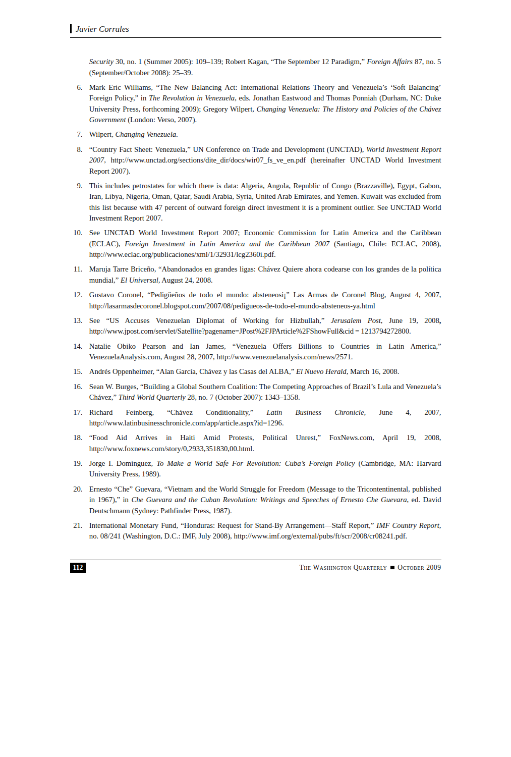Javier Corrales
Security 30, no. 1 (Summer 2005): 109–139; Robert Kagan, “The September 12 Paradigm,” Foreign Affairs 87, no. 5 (September/October 2008): 25–39.
6. Mark Eric Williams, “The New Balancing Act: International Relations Theory and Venezuela’s ‘Soft Balancing’ Foreign Policy,” in The Revolution in Venezuela, eds. Jonathan Eastwood and Thomas Ponniah (Durham, NC: Duke University Press, forthcoming 2009); Gregory Wilpert, Changing Venezuela: The History and Policies of the Chávez Government (London: Verso, 2007).
7. Wilpert, Changing Venezuela.
8. “Country Fact Sheet: Venezuela,” UN Conference on Trade and Development (UNCTAD), World Investment Report 2007, http://www.unctad.org/sections/dite_dir/docs/wir07_fs_ve_en.pdf (hereinafter UNCTAD World Investment Report 2007).
9. This includes petrostates for which there is data: Algeria, Angola, Republic of Congo (Brazzaville), Egypt, Gabon, Iran, Libya, Nigeria, Oman, Qatar, Saudi Arabia, Syria, United Arab Emirates, and Yemen. Kuwait was excluded from this list because with 47 percent of outward foreign direct investment it is a prominent outlier. See UNCTAD World Investment Report 2007.
10. See UNCTAD World Investment Report 2007; Economic Commission for Latin America and the Caribbean (ECLAC), Foreign Investment in Latin America and the Caribbean 2007 (Santiago, Chile: ECLAC, 2008), http://www.eclac.org/publicaciones/xml/1/32931/lcg2360i.pdf.
11. Maruja Tarre Briceño, “Abandonados en grandes ligas: Chávez Quiere ahora codearse con los grandes de la política mundial,” El Universal, August 24, 2008.
12. Gustavo Coronel, “Pedigüeños de todo el mundo: absteneosi¡” Las Armas de Coronel Blog, August 4, 2007, http://lasarmasdecoronel.blogspot.com/2007/08/pedigueos-de-todo-el-mundo-absteneos-ya.html
13. See “US Accuses Venezuelan Diplomat of Working for Hizbullah,” Jerusalem Post, June 19, 2008, http://www.jpost.com/servlet/Satellite?pagename=JPost%2FJPArticle%2FShowFull&cid = 1213794272800.
14. Natalie Obiko Pearson and Ian James, “Venezuela Offers Billions to Countries in Latin America,” VenezuelaAnalysis.com, August 28, 2007, http://www.venezuelanalysis.com/news/2571.
15. Andrés Oppenheimer, “Alan García, Chávez y las Casas del ALBA,” El Nuevo Herald, March 16, 2008.
16. Sean W. Burges, “Building a Global Southern Coalition: The Competing Approaches of Brazil’s Lula and Venezuela’s Chávez,” Third World Quarterly 28, no. 7 (October 2007): 1343–1358.
17. Richard Feinberg, “Chávez Conditionality,” Latin Business Chronicle, June 4, 2007, http://www.latinbusinesschronicle.com/app/article.aspx?id=1296.
18. “Food Aid Arrives in Haiti Amid Protests, Political Unrest,” FoxNews.com, April 19, 2008, http://www.foxnews.com/story/0,2933,351830,00.html.
19. Jorge I. Domínguez, To Make a World Safe For Revolution: Cuba’s Foreign Policy (Cambridge, MA: Harvard University Press, 1989).
20. Ernesto “Che” Guevara, “Vietnam and the World Struggle for Freedom (Message to the Tricontentinental, published in 1967),” in Che Guevara and the Cuban Revolution: Writings and Speeches of Ernesto Che Guevara, ed. David Deutschmann (Sydney: Pathfinder Press, 1987).
21. International Monetary Fund, “Honduras: Request for Stand-By Arrangement—Staff Report,” IMF Country Report, no. 08/241 (Washington, D.C.: IMF, July 2008), http://www.imf.org/external/pubs/ft/scr/2008/cr08241.pdf.
112 The Washington Quarterly October 2009